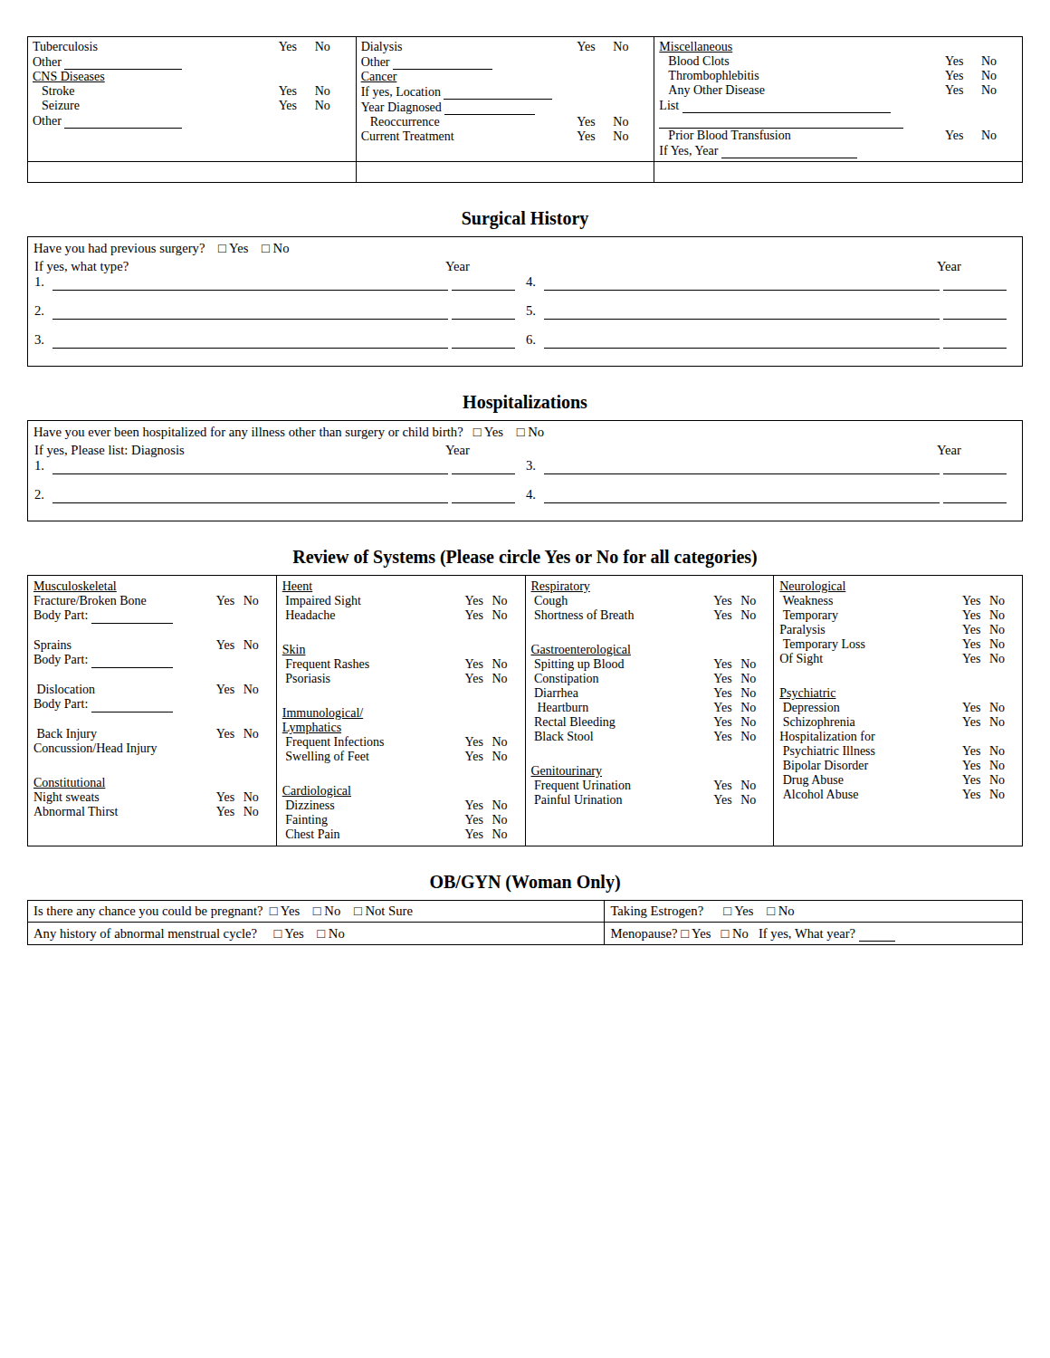| Tuberculosis Yes No Other CNS Diseases Stroke Yes No Seizure Yes No Other | Dialysis Yes No Other Cancer If yes, Location Year Diagnosed Reoccurrence Yes No Current Treatment Yes No | Miscellaneous Blood Clots Yes No Thrombophlebitis Yes No Any Other Disease Yes No List Prior Blood Transfusion Yes No If Yes, Year |
Surgical History
Have you had previous surgery? □ Yes □ No
| If yes, what type? Year 1. 2. 3. | Year 4. 5. 6. |
Hospitalizations
Have you ever been hospitalized for any illness other than surgery or child birth? □ Yes □ No
| If yes, Please list: Diagnosis Year 1. 2. | Year 3. 4. |
Review of Systems (Please circle Yes or No for all categories)
| Musculoskeletal Fracture/Broken Bone Yes No Body Part: Sprains Yes No Body Part: Dislocation Yes No Body Part: Back Injury Yes No Concussion/Head Injury Constitutional Night sweats Yes No Abnormal Thirst Yes No | Heent Impaired Sight Yes No Headache Yes No Skin Frequent Rashes Yes No Psoriasis Yes No Immunological/ Lymphatics Frequent Infections Yes No Swelling of Feet Yes No Cardiological Dizziness Yes No Fainting Yes No Chest Pain Yes No | Respiratory Cough Yes No Shortness of Breath Yes No Gastroenterological Spitting up Blood Yes No Constipation Yes No Diarrhea Yes No Heartburn Yes No Rectal Bleeding Yes No Black Stool Yes No Genitourinary Frequent Urination Yes No Painful Urination Yes No | Neurological Weakness Yes No Temporary Yes No Paralysis Yes No Temporary Loss Yes No Of Sight Yes No Psychiatric Depression Yes No Schizophrenia Yes No Hospitalization for Psychiatric Illness Yes No Bipolar Disorder Yes No Drug Abuse Yes No Alcohol Abuse Yes No |
OB/GYN (Woman Only)
| Is there any chance you could be pregnant? □ Yes □ No □ Not Sure | Taking Estrogen? □ Yes □ No |
| Any history of abnormal menstrual cycle? □ Yes □ No | Menopause? □ Yes □ No If yes, What year? |